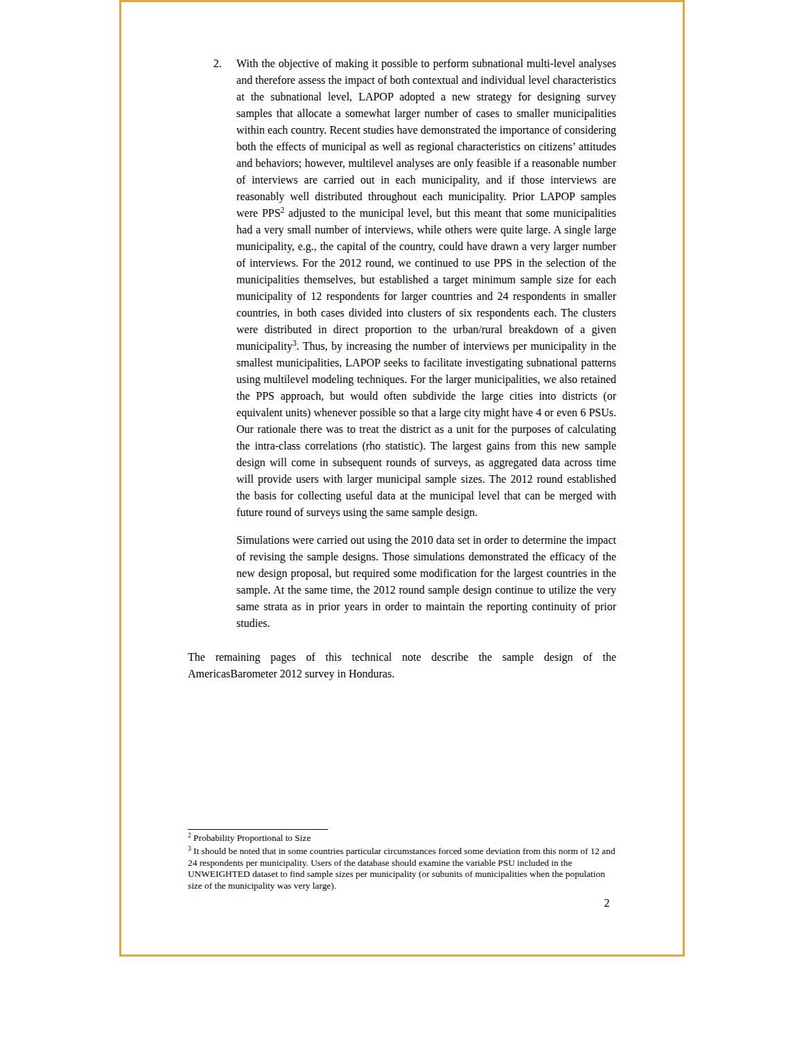With the objective of making it possible to perform subnational multi-level analyses and therefore assess the impact of both contextual and individual level characteristics at the subnational level, LAPOP adopted a new strategy for designing survey samples that allocate a somewhat larger number of cases to smaller municipalities within each country. Recent studies have demonstrated the importance of considering both the effects of municipal as well as regional characteristics on citizens’ attitudes and behaviors; however, multilevel analyses are only feasible if a reasonable number of interviews are carried out in each municipality, and if those interviews are reasonably well distributed throughout each municipality. Prior LAPOP samples were PPS2 adjusted to the municipal level, but this meant that some municipalities had a very small number of interviews, while others were quite large. A single large municipality, e.g., the capital of the country, could have drawn a very larger number of interviews. For the 2012 round, we continued to use PPS in the selection of the municipalities themselves, but established a target minimum sample size for each municipality of 12 respondents for larger countries and 24 respondents in smaller countries, in both cases divided into clusters of six respondents each. The clusters were distributed in direct proportion to the urban/rural breakdown of a given municipality3. Thus, by increasing the number of interviews per municipality in the smallest municipalities, LAPOP seeks to facilitate investigating subnational patterns using multilevel modeling techniques. For the larger municipalities, we also retained the PPS approach, but would often subdivide the large cities into districts (or equivalent units) whenever possible so that a large city might have 4 or even 6 PSUs. Our rationale there was to treat the district as a unit for the purposes of calculating the intra-class correlations (rho statistic). The largest gains from this new sample design will come in subsequent rounds of surveys, as aggregated data across time will provide users with larger municipal sample sizes. The 2012 round established the basis for collecting useful data at the municipal level that can be merged with future round of surveys using the same sample design.
Simulations were carried out using the 2010 data set in order to determine the impact of revising the sample designs. Those simulations demonstrated the efficacy of the new design proposal, but required some modification for the largest countries in the sample. At the same time, the 2012 round sample design continue to utilize the very same strata as in prior years in order to maintain the reporting continuity of prior studies.
The remaining pages of this technical note describe the sample design of the AmericasBarometer 2012 survey in Honduras.
2 Probability Proportional to Size
3 It should be noted that in some countries particular circumstances forced some deviation from this norm of 12 and 24 respondents per municipality. Users of the database should examine the variable PSU included in the UNWEIGHTED dataset to find sample sizes per municipality (or subunits of municipalities when the population size of the municipality was very large).
2